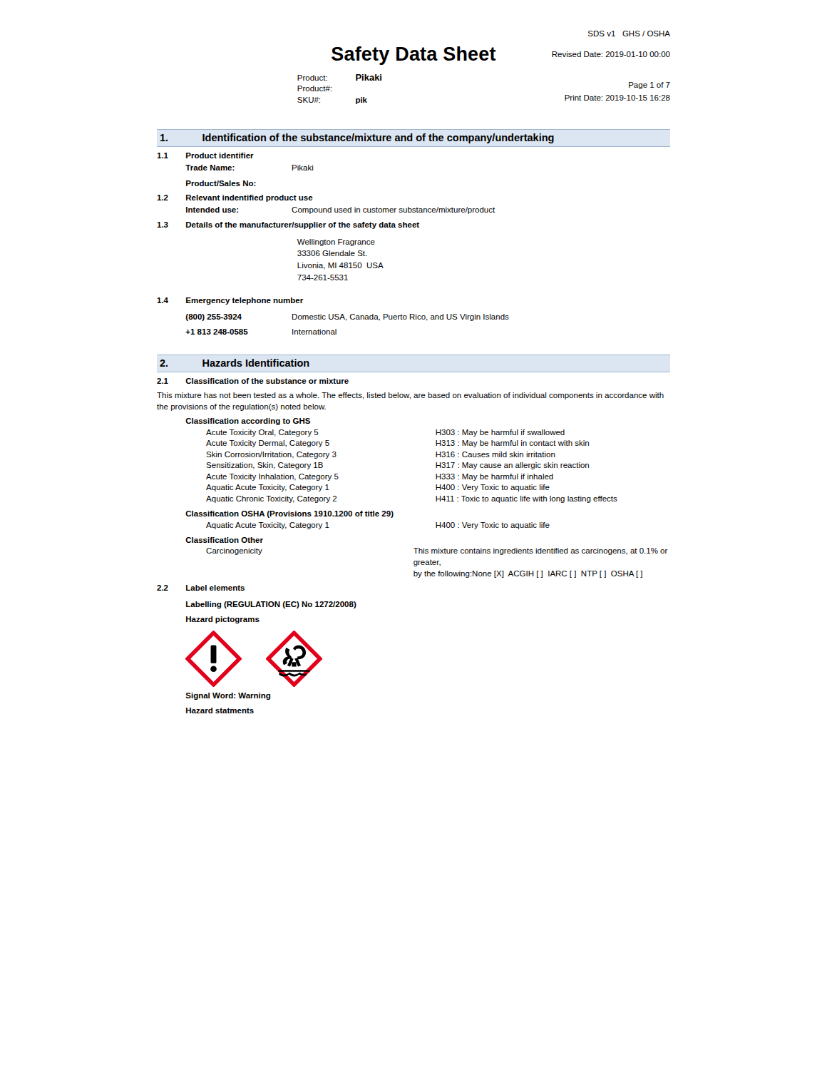SDS v1 GHS / OSHA
Safety Data Sheet
Revised Date: 2019-01-10 00:00
Product: Pikaki
Product#:
SKU#: pik
Page 1 of 7
Print Date: 2019-10-15 16:28
1. Identification of the substance/mixture and of the company/undertaking
1.1 Product identifier
Trade Name: Pikaki
Product/Sales No:
1.2 Relevant indentified product use
Intended use: Compound used in customer substance/mixture/product
1.3 Details of the manufacturer/supplier of the safety data sheet
Wellington Fragrance
33306 Glendale St.
Livonia, MI 48150 USA
734-261-5531
1.4 Emergency telephone number
(800) 255-3924 Domestic USA, Canada, Puerto Rico, and US Virgin Islands
+1 813 248-0585 International
2. Hazards Identification
2.1 Classification of the substance or mixture
This mixture has not been tested as a whole. The effects, listed below, are based on evaluation of individual components in accordance with the provisions of the regulation(s) noted below.
Classification according to GHS
Acute Toxicity Oral, Category 5
H303 : May be harmful if swallowed
Acute Toxicity Dermal, Category 5
H313 : May be harmful in contact with skin
Skin Corrosion/Irritation, Category 3
H316 : Causes mild skin irritation
Sensitization, Skin, Category 1B
H317 : May cause an allergic skin reaction
Acute Toxicity Inhalation, Category 5
H333 : May be harmful if inhaled
Aquatic Acute Toxicity, Category 1
H400 : Very Toxic to aquatic life
Aquatic Chronic Toxicity, Category 2
H411 : Toxic to aquatic life with long lasting effects
Classification OSHA (Provisions 1910.1200 of title 29)
Aquatic Acute Toxicity, Category 1
H400 : Very Toxic to aquatic life
Classification Other
Carcinogenicity
This mixture contains ingredients identified as carcinogens, at 0.1% or greater,
by the following:None [X] ACGIH [ ] IARC [ ] NTP [ ] OSHA [ ]
2.2 Label elements
Labelling (REGULATION (EC) No 1272/2008)
Hazard pictograms
Signal Word: Warning
Hazard statments